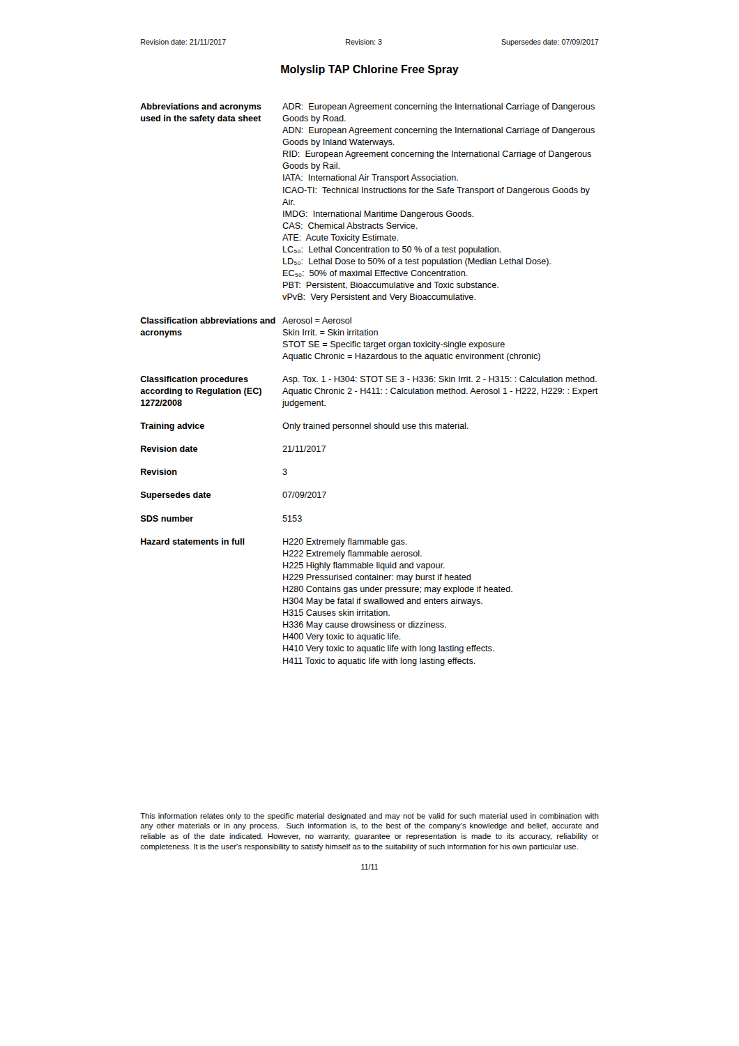Revision date: 21/11/2017 Revision: 3 Supersedes date: 07/09/2017
Molyslip TAP Chlorine Free Spray
| Abbreviations and acronyms used in the safety data sheet | ADR: European Agreement concerning the International Carriage of Dangerous Goods by Road. ADN: European Agreement concerning the International Carriage of Dangerous Goods by Inland Waterways. RID: European Agreement concerning the International Carriage of Dangerous Goods by Rail. IATA: International Air Transport Association. ICAO-TI: Technical Instructions for the Safe Transport of Dangerous Goods by Air. IMDG: International Maritime Dangerous Goods. CAS: Chemical Abstracts Service. ATE: Acute Toxicity Estimate. LC₅₀: Lethal Concentration to 50 % of a test population. LD₅₀: Lethal Dose to 50% of a test population (Median Lethal Dose). EC₅₀: 50% of maximal Effective Concentration. PBT: Persistent, Bioaccumulative and Toxic substance. vPvB: Very Persistent and Very Bioaccumulative. |
| Classification abbreviations and acronyms | Aerosol = Aerosol Skin Irrit. = Skin irritation STOT SE = Specific target organ toxicity-single exposure Aquatic Chronic = Hazardous to the aquatic environment (chronic) |
| Classification procedures according to Regulation (EC) 1272/2008 | Asp. Tox. 1 - H304: STOT SE 3 - H336: Skin Irrit. 2 - H315: : Calculation method. Aquatic Chronic 2 - H411: : Calculation method. Aerosol 1 - H222, H229: : Expert judgement. |
| Training advice | Only trained personnel should use this material. |
| Revision date | 21/11/2017 |
| Revision | 3 |
| Supersedes date | 07/09/2017 |
| SDS number | 5153 |
| Hazard statements in full | H220 Extremely flammable gas. H222 Extremely flammable aerosol. H225 Highly flammable liquid and vapour. H229 Pressurised container: may burst if heated H280 Contains gas under pressure; may explode if heated. H304 May be fatal if swallowed and enters airways. H315 Causes skin irritation. H336 May cause drowsiness or dizziness. H400 Very toxic to aquatic life. H410 Very toxic to aquatic life with long lasting effects. H411 Toxic to aquatic life with long lasting effects. |
This information relates only to the specific material designated and may not be valid for such material used in combination with any other materials or in any process. Such information is, to the best of the company's knowledge and belief, accurate and reliable as of the date indicated. However, no warranty, guarantee or representation is made to its accuracy, reliability or completeness. It is the user's responsibility to satisfy himself as to the suitability of such information for his own particular use.
11/11